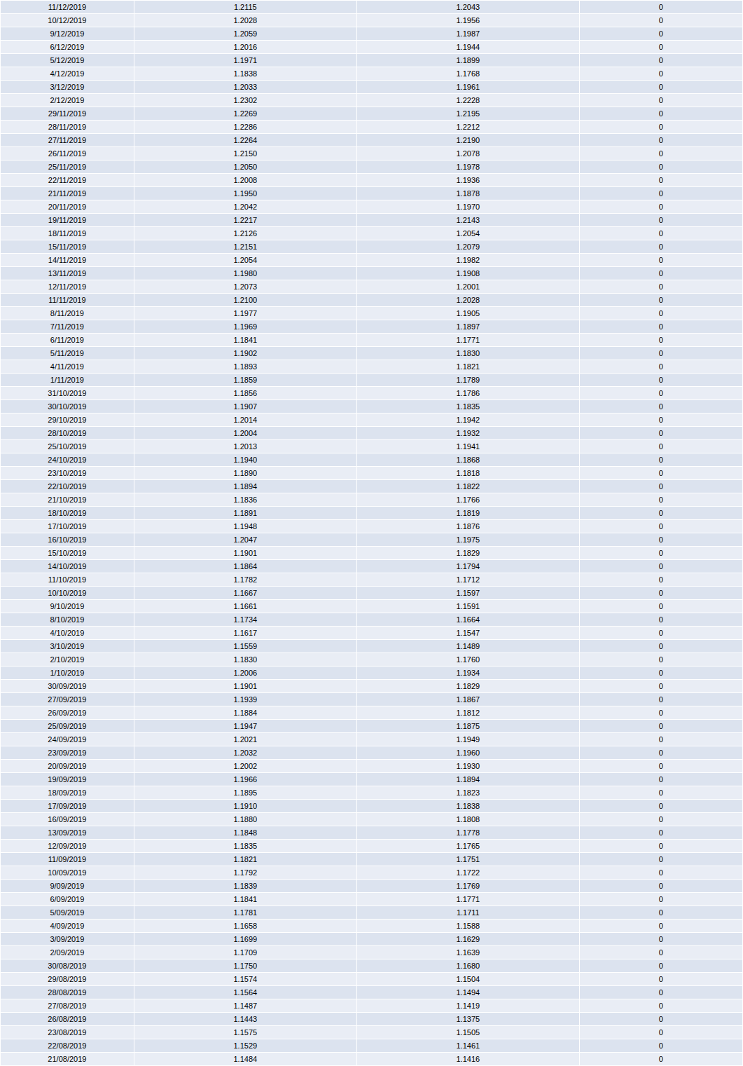| 11/12/2019 | 1.2115 | 1.2043 | 0 |
| 10/12/2019 | 1.2028 | 1.1956 | 0 |
| 9/12/2019 | 1.2059 | 1.1987 | 0 |
| 6/12/2019 | 1.2016 | 1.1944 | 0 |
| 5/12/2019 | 1.1971 | 1.1899 | 0 |
| 4/12/2019 | 1.1838 | 1.1768 | 0 |
| 3/12/2019 | 1.2033 | 1.1961 | 0 |
| 2/12/2019 | 1.2302 | 1.2228 | 0 |
| 29/11/2019 | 1.2269 | 1.2195 | 0 |
| 28/11/2019 | 1.2286 | 1.2212 | 0 |
| 27/11/2019 | 1.2264 | 1.2190 | 0 |
| 26/11/2019 | 1.2150 | 1.2078 | 0 |
| 25/11/2019 | 1.2050 | 1.1978 | 0 |
| 22/11/2019 | 1.2008 | 1.1936 | 0 |
| 21/11/2019 | 1.1950 | 1.1878 | 0 |
| 20/11/2019 | 1.2042 | 1.1970 | 0 |
| 19/11/2019 | 1.2217 | 1.2143 | 0 |
| 18/11/2019 | 1.2126 | 1.2054 | 0 |
| 15/11/2019 | 1.2151 | 1.2079 | 0 |
| 14/11/2019 | 1.2054 | 1.1982 | 0 |
| 13/11/2019 | 1.1980 | 1.1908 | 0 |
| 12/11/2019 | 1.2073 | 1.2001 | 0 |
| 11/11/2019 | 1.2100 | 1.2028 | 0 |
| 8/11/2019 | 1.1977 | 1.1905 | 0 |
| 7/11/2019 | 1.1969 | 1.1897 | 0 |
| 6/11/2019 | 1.1841 | 1.1771 | 0 |
| 5/11/2019 | 1.1902 | 1.1830 | 0 |
| 4/11/2019 | 1.1893 | 1.1821 | 0 |
| 1/11/2019 | 1.1859 | 1.1789 | 0 |
| 31/10/2019 | 1.1856 | 1.1786 | 0 |
| 30/10/2019 | 1.1907 | 1.1835 | 0 |
| 29/10/2019 | 1.2014 | 1.1942 | 0 |
| 28/10/2019 | 1.2004 | 1.1932 | 0 |
| 25/10/2019 | 1.2013 | 1.1941 | 0 |
| 24/10/2019 | 1.1940 | 1.1868 | 0 |
| 23/10/2019 | 1.1890 | 1.1818 | 0 |
| 22/10/2019 | 1.1894 | 1.1822 | 0 |
| 21/10/2019 | 1.1836 | 1.1766 | 0 |
| 18/10/2019 | 1.1891 | 1.1819 | 0 |
| 17/10/2019 | 1.1948 | 1.1876 | 0 |
| 16/10/2019 | 1.2047 | 1.1975 | 0 |
| 15/10/2019 | 1.1901 | 1.1829 | 0 |
| 14/10/2019 | 1.1864 | 1.1794 | 0 |
| 11/10/2019 | 1.1782 | 1.1712 | 0 |
| 10/10/2019 | 1.1667 | 1.1597 | 0 |
| 9/10/2019 | 1.1661 | 1.1591 | 0 |
| 8/10/2019 | 1.1734 | 1.1664 | 0 |
| 4/10/2019 | 1.1617 | 1.1547 | 0 |
| 3/10/2019 | 1.1559 | 1.1489 | 0 |
| 2/10/2019 | 1.1830 | 1.1760 | 0 |
| 1/10/2019 | 1.2006 | 1.1934 | 0 |
| 30/09/2019 | 1.1901 | 1.1829 | 0 |
| 27/09/2019 | 1.1939 | 1.1867 | 0 |
| 26/09/2019 | 1.1884 | 1.1812 | 0 |
| 25/09/2019 | 1.1947 | 1.1875 | 0 |
| 24/09/2019 | 1.2021 | 1.1949 | 0 |
| 23/09/2019 | 1.2032 | 1.1960 | 0 |
| 20/09/2019 | 1.2002 | 1.1930 | 0 |
| 19/09/2019 | 1.1966 | 1.1894 | 0 |
| 18/09/2019 | 1.1895 | 1.1823 | 0 |
| 17/09/2019 | 1.1910 | 1.1838 | 0 |
| 16/09/2019 | 1.1880 | 1.1808 | 0 |
| 13/09/2019 | 1.1848 | 1.1778 | 0 |
| 12/09/2019 | 1.1835 | 1.1765 | 0 |
| 11/09/2019 | 1.1821 | 1.1751 | 0 |
| 10/09/2019 | 1.1792 | 1.1722 | 0 |
| 9/09/2019 | 1.1839 | 1.1769 | 0 |
| 6/09/2019 | 1.1841 | 1.1771 | 0 |
| 5/09/2019 | 1.1781 | 1.1711 | 0 |
| 4/09/2019 | 1.1658 | 1.1588 | 0 |
| 3/09/2019 | 1.1699 | 1.1629 | 0 |
| 2/09/2019 | 1.1709 | 1.1639 | 0 |
| 30/08/2019 | 1.1750 | 1.1680 | 0 |
| 29/08/2019 | 1.1574 | 1.1504 | 0 |
| 28/08/2019 | 1.1564 | 1.1494 | 0 |
| 27/08/2019 | 1.1487 | 1.1419 | 0 |
| 26/08/2019 | 1.1443 | 1.1375 | 0 |
| 23/08/2019 | 1.1575 | 1.1505 | 0 |
| 22/08/2019 | 1.1529 | 1.1461 | 0 |
| 21/08/2019 | 1.1484 | 1.1416 | 0 |